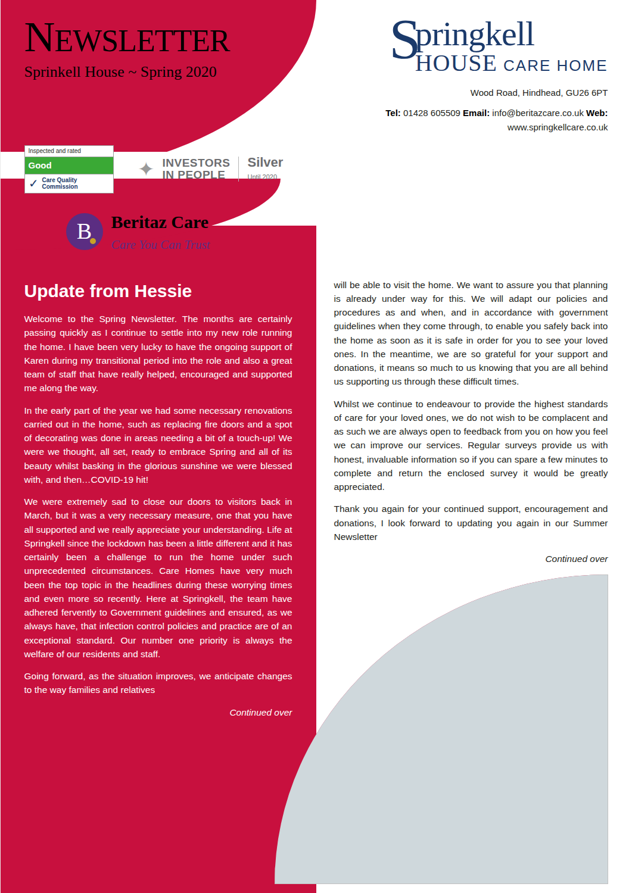NEWSLETTER
Sprinkell House ~ Spring 2020
S pringkell HOUSE CARE HOME
Wood Road, Hindhead, GU26 6PT
Tel: 01428 605509 Email: info@beritazcare.co.uk Web: www.springkellcare.co.uk
Inspected and rated
Good
✓ Care Quality
Commission
✦ INVESTORS
IN PEOPLE Silver
Until 2020
B
Beritaz Care
Care You Can Trust
Update from Hessie
Welcome to the Spring Newsletter. The months are certainly passing quickly as I continue to settle into my new role running the home. I have been very lucky to have the ongoing support of Karen during my transitional period into the role and also a great team of staff that have really helped, encouraged and supported me along the way.
In the early part of the year we had some necessary renovations carried out in the home, such as replacing fire doors and a spot of decorating was done in areas needing a bit of a touch-up! We were we thought, all set, ready to embrace Spring and all of its beauty whilst basking in the glorious sunshine we were blessed with, and then…COVID-19 hit!
We were extremely sad to close our doors to visitors back in March, but it was a very necessary measure, one that you have all supported and we really appreciate your understanding. Life at Springkell since the lockdown has been a little different and it has certainly been a challenge to run the home under such unprecedented circumstances. Care Homes have very much been the top topic in the headlines during these worrying times and even more so recently. Here at Springkell, the team have adhered fervently to Government guidelines and ensured, as we always have, that infection control policies and practice are of an exceptional standard. Our number one priority is always the welfare of our residents and staff.
Going forward, as the situation improves, we anticipate changes to the way families and relatives
Continued over
will be able to visit the home. We want to assure you that planning is already under way for this. We will adapt our policies and procedures as and when, and in accordance with government guidelines when they come through, to enable you safely back into the home as soon as it is safe in order for you to see your loved ones. In the meantime, we are so grateful for your support and donations, it means so much to us knowing that you are all behind us supporting us through these difficult times.
Whilst we continue to endeavour to provide the highest standards of care for your loved ones, we do not wish to be complacent and as such we are always open to feedback from you on how you feel we can improve our services. Regular surveys provide us with honest, invaluable information so if you can spare a few minutes to complete and return the enclosed survey it would be greatly appreciated.
Thank you again for your continued support, encouragement and donations, I look forward to updating you again in our Summer Newsletter
Continued over
Springkell House Care Home, Hindhead